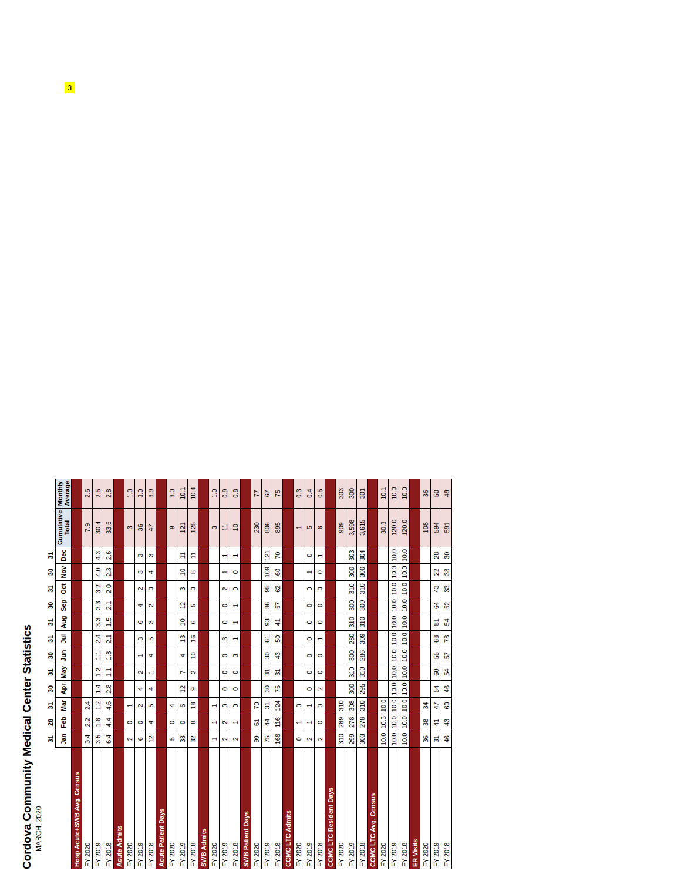3
Cordova Community Medical Center Statistics
MARCH, 2020
| | 31 | 28 | 31 | 30 | 31 | 30 | 31 | 31 | 30 | 31 | 30 | 31 | | |
| | Jan | Feb | Mar | Apr | May | Jun | Jul | Aug | Sep | Oct | Nov | Dec | Cumulative Total | Monthly Average |
| Hosp Acute+SWB Avg. Census | | | | | | | | | | | | | | |
| FY 2020 | 3.4 | 2.2 | 2.4 | | | | | | | | | | 7.9 | 2.6 |
| FY 2019 | 3.5 | 1.6 | 1.2 | 1.4 | 1.2 | 1.1 | 2.4 | 3.3 | 3.3 | 3.2 | 4.0 | 4.3 | 30.4 | 2.5 |
| FY 2018 | 6.4 | 4.4 | 4.6 | 2.8 | 1.1 | 1.8 | 2.1 | 1.5 | 2.1 | 2.0 | 2.3 | 2.6 | 33.6 | 2.8 |
| Acute Admits | | | | | | | | | | | | | | |
| FY 2020 | 2 | 0 | 1 | | | | | | | | | | 3 | 1.0 |
| FY 2019 | 6 | 0 | 2 | 4 | 2 | 1 | 3 | 6 | 4 | 2 | 3 | 3 | 36 | 3.0 |
| FY 2018 | 12 | 4 | 5 | 4 | 1 | 4 | 5 | 3 | 2 | 0 | 4 | 3 | 47 | 3.9 |
| Acute Patient Days | | | | | | | | | | | | | | |
| FY 2020 | 5 | 0 | 4 | | | | | | | | | | 9 | 3.0 |
| FY 2019 | 33 | 0 | 6 | 12 | 7 | 4 | 13 | 10 | 12 | 3 | 10 | 11 | 121 | 10.1 |
| FY 2018 | 32 | 8 | 18 | 9 | 2 | 10 | 16 | 6 | 5 | 0 | 8 | 11 | 125 | 10.4 |
| SWB Admits | | | | | | | | | | | | | | |
| FY 2020 | 1 | 1 | 1 | | | | | | | | | | 3 | 1.0 |
| FY 2019 | 2 | 2 | 0 | 0 | 0 | 0 | 3 | 0 | 0 | 2 | 1 | 1 | 11 | 0.9 |
| FY 2018 | 2 | 1 | 0 | 0 | 0 | 3 | 1 | 1 | 1 | 0 | 0 | 1 | 10 | 0.8 |
| SWB Patient Days | | | | | | | | | | | | | | |
| FY 2020 | 99 | 61 | 70 | | | | | | | | | | 230 | 77 |
| FY 2019 | 75 | 44 | 31 | 30 | 31 | 30 | 61 | 93 | 86 | 95 | 109 | 121 | 806 | 67 |
| FY 2018 | 166 | 116 | 124 | 75 | 31 | 43 | 50 | 41 | 57 | 62 | 60 | 70 | 895 | 75 |
| CCMC LTC Admits | | | | | | | | | | | | | | |
| FY 2020 | 0 | 1 | 0 | | | | | | | | | | 1 | 0.3 |
| FY 2019 | 2 | 1 | 1 | 0 | 0 | 0 | 0 | 0 | 0 | 0 | 1 | 0 | 5 | 0.4 |
| FY 2018 | 2 | 0 | 0 | 2 | 0 | 0 | 1 | 0 | 0 | 0 | 0 | 1 | 6 | 0.5 |
| CCMC LTC Resident Days | | | | | | | | | | | | | | |
| FY 2020 | 310 | 289 | 310 | | | | | | | | | | 909 | 303 |
| FY 2019 | 299 | 278 | 308 | 300 | 310 | 300 | 280 | 310 | 300 | 310 | 300 | 303 | 3,598 | 300 |
| FY 2018 | 303 | 278 | 310 | 295 | 310 | 286 | 309 | 310 | 300 | 310 | 300 | 304 | 3,615 | 301 |
| CCMC LTC Avg. Census | | | | | | | | | | | | | | |
| FY 2020 | 10.0 | 10.3 | 10.0 | | | | | | | | | | 30.3 | 10.1 |
| FY 2019 | 10.0 | 10.0 | 10.0 | 10.0 | 10.0 | 10.0 | 10.0 | 10.0 | 10.0 | 10.0 | 10.0 | 10.0 | 120.0 | 10.0 |
| FY 2018 | 10.0 | 10.0 | 10.0 | 10.0 | 10.0 | 10.0 | 10.0 | 10.0 | 10.0 | 10.0 | 10.0 | 10.0 | 120.0 | 10.0 |
| ER Visits | | | | | | | | | | | | | | |
| FY 2020 | 36 | 38 | 34 | | | | | | | | | | 108 | 36 |
| FY 2019 | 31 | 41 | 47 | 54 | 60 | 55 | 68 | 81 | 64 | 43 | 22 | 28 | 594 | 50 |
| FY 2018 | 46 | 43 | 60 | 46 | 54 | 57 | 78 | 54 | 52 | 33 | 38 | 30 | 591 | 49 |